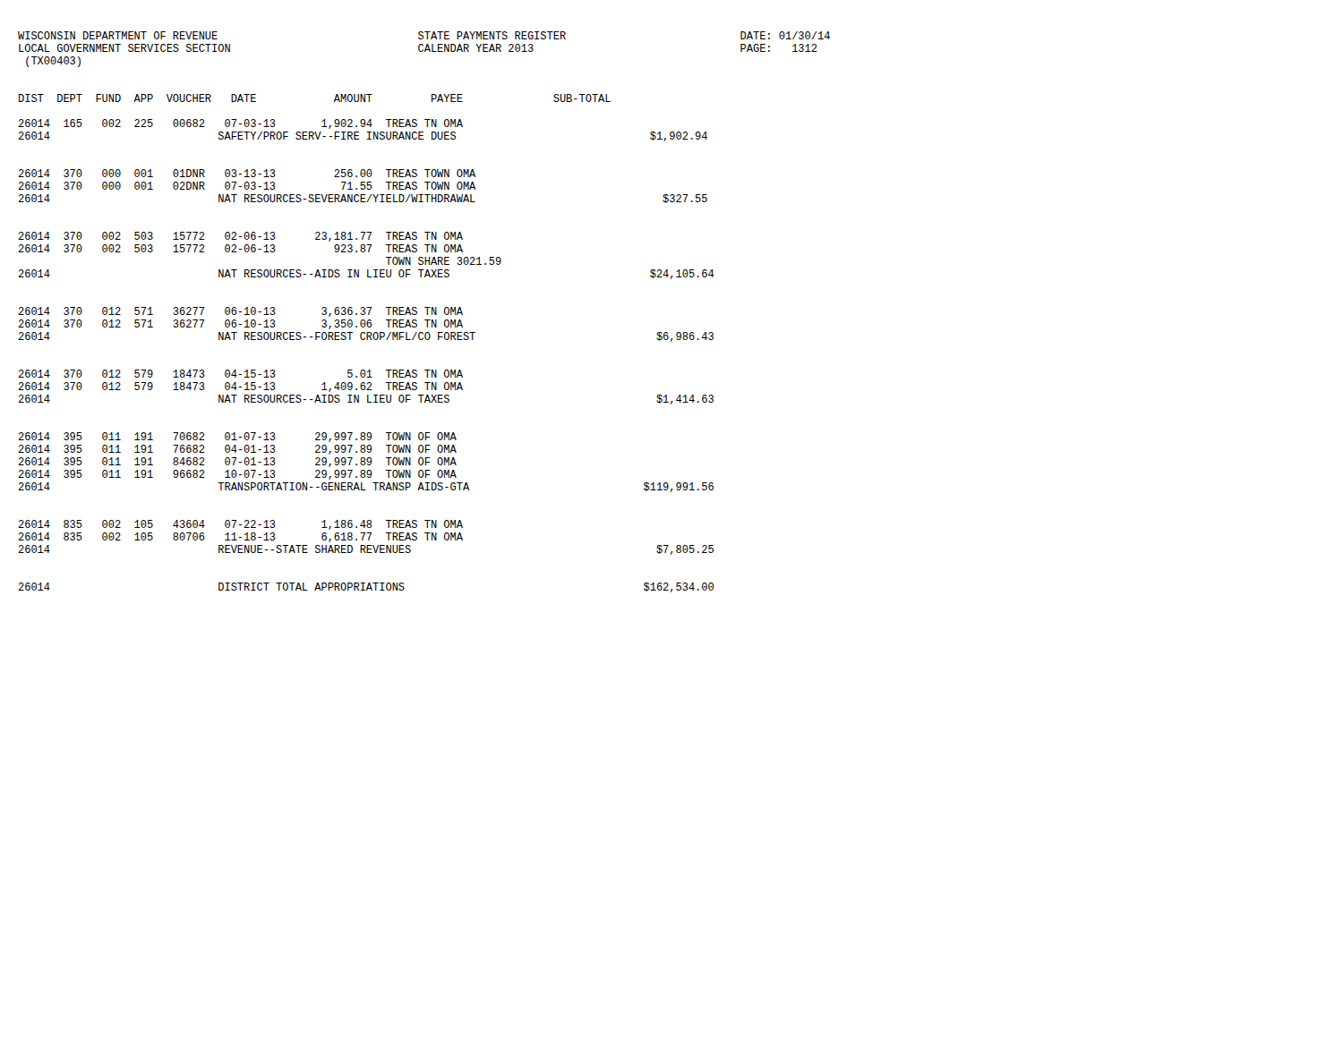WISCONSIN DEPARTMENT OF REVENUE STATE PAYMENTS REGISTER DATE: 01/30/14 LOCAL GOVERNMENT SERVICES SECTION CALENDAR YEAR 2013 PAGE: 1312 (TX00403) DIST DEPT FUND APP VOUCHER DATE AMOUNT PAYEE SUB-TOTAL 26014 165 002 225 00682 07-03-13 1,902.94 TREAS TN OMA 26014 SAFETY/PROF SERV--FIRE INSURANCE DUES $1,902.94 26014 370 000 001 01DNR 03-13-13 256.00 TREAS TOWN OMA 26014 370 000 001 02DNR 07-03-13 71.55 TREAS TOWN OMA 26014 NAT RESOURCES-SEVERANCE/YIELD/WITHDRAWAL $327.55 26014 370 002 503 15772 02-06-13 23,181.77 TREAS TN OMA 26014 370 002 503 15772 02-06-13 923.87 TREAS TN OMA TOWN SHARE 3021.59 26014 NAT RESOURCES--AIDS IN LIEU OF TAXES $24,105.64 26014 370 012 571 36277 06-10-13 3,636.37 TREAS TN OMA 26014 370 012 571 36277 06-10-13 3,350.06 TREAS TN OMA 26014 NAT RESOURCES--FOREST CROP/MFL/CO FOREST $6,986.43 26014 370 012 579 18473 04-15-13 5.01 TREAS TN OMA 26014 370 012 579 18473 04-15-13 1,409.62 TREAS TN OMA 26014 NAT RESOURCES--AIDS IN LIEU OF TAXES $1,414.63 26014 395 011 191 70682 01-07-13 29,997.89 TOWN OF OMA 26014 395 011 191 76682 04-01-13 29,997.89 TOWN OF OMA 26014 395 011 191 84682 07-01-13 29,997.89 TOWN OF OMA 26014 395 011 191 96682 10-07-13 29,997.89 TOWN OF OMA 26014 TRANSPORTATION--GENERAL TRANSP AIDS-GTA $119,991.56 26014 835 002 105 43604 07-22-13 1,186.48 TREAS TN OMA 26014 835 002 105 80706 11-18-13 6,618.77 TREAS TN OMA 26014 REVENUE--STATE SHARED REVENUES $7,805.25 26014 DISTRICT TOTAL APPROPRIATIONS $162,534.00